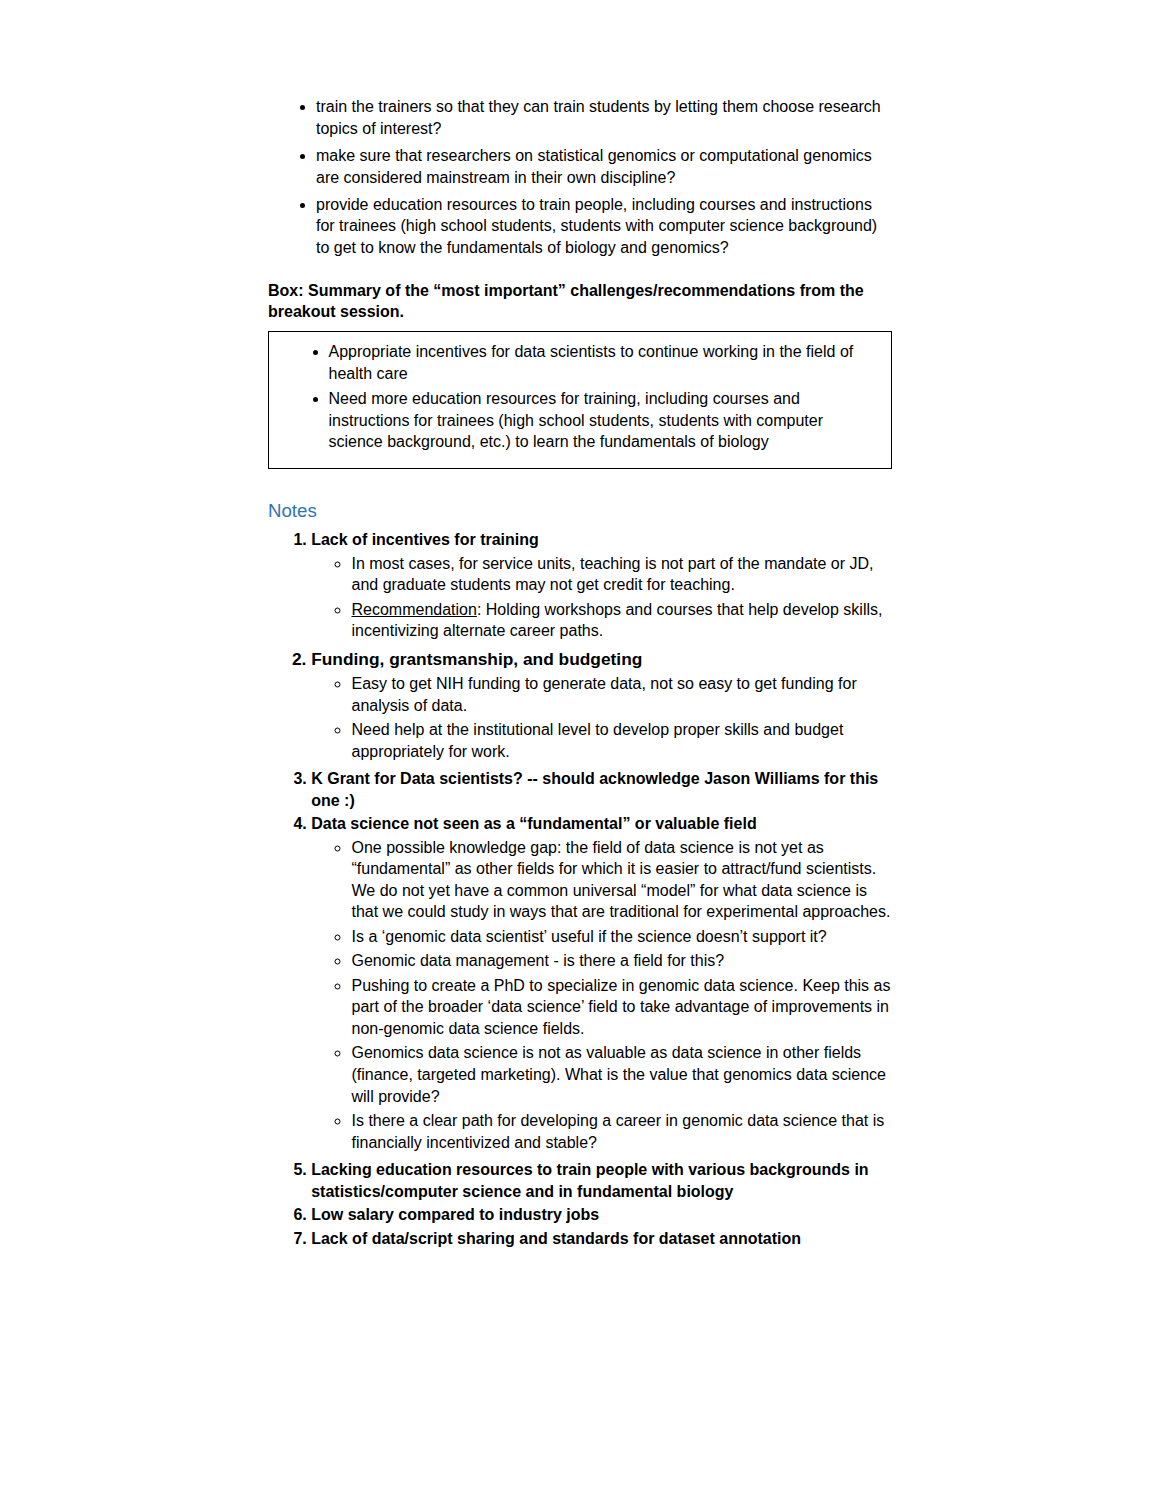train the trainers so that they can train students by letting them choose research topics of interest?
make sure that researchers on statistical genomics or computational genomics are considered mainstream in their own discipline?
provide education resources to train people, including courses and instructions for trainees (high school students, students with computer science background) to get to know the fundamentals of biology and genomics?
Box: Summary of the “most important” challenges/recommendations from the breakout session.
Appropriate incentives for data scientists to continue working in the field of health care
Need more education resources for training, including courses and instructions for trainees (high school students, students with computer science background, etc.) to learn the fundamentals of biology
Notes
Lack of incentives for training
In most cases, for service units, teaching is not part of the mandate or JD, and graduate students may not get credit for teaching.
Recommendation: Holding workshops and courses that help develop skills, incentivizing alternate career paths.
Funding, grantsmanship, and budgeting
Easy to get NIH funding to generate data, not so easy to get funding for analysis of data.
Need help at the institutional level to develop proper skills and budget appropriately for work.
K Grant for Data scientists? -- should acknowledge Jason Williams for this one :)
Data science not seen as a “fundamental” or valuable field
One possible knowledge gap: the field of data science is not yet as “fundamental” as other fields for which it is easier to attract/fund scientists. We do not yet have a common universal “model” for what data science is that we could study in ways that are traditional for experimental approaches.
Is a ‘genomic data scientist’ useful if the science doesn’t support it?
Genomic data management - is there a field for this?
Pushing to create a PhD to specialize in genomic data science. Keep this as part of the broader ‘data science’ field to take advantage of improvements in non-genomic data science fields.
Genomics data science is not as valuable as data science in other fields (finance, targeted marketing). What is the value that genomics data science will provide?
Is there a clear path for developing a career in genomic data science that is financially incentivized and stable?
Lacking education resources to train people with various backgrounds in statistics/computer science and in fundamental biology
Low salary compared to industry jobs
Lack of data/script sharing and standards for dataset annotation